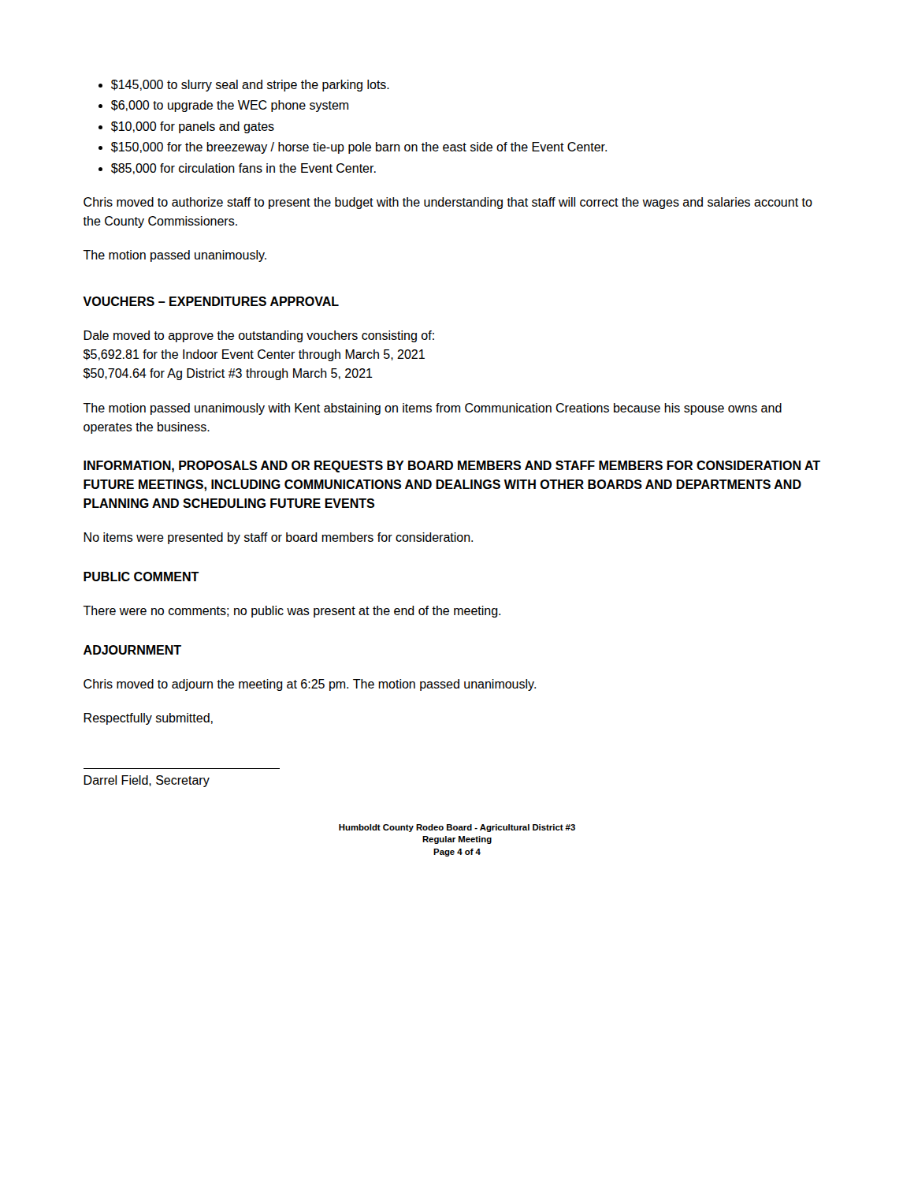$145,000 to slurry seal and stripe the parking lots.
$6,000 to upgrade the WEC phone system
$10,000 for panels and gates
$150,000 for the breezeway / horse tie-up pole barn on the east side of the Event Center.
$85,000 for circulation fans in the Event Center.
Chris moved to authorize staff to present the budget with the understanding that staff will correct the wages and salaries account to the County Commissioners.
The motion passed unanimously.
VOUCHERS – EXPENDITURES APPROVAL
Dale moved to approve the outstanding vouchers consisting of:
$5,692.81 for the Indoor Event Center through March 5, 2021
$50,704.64 for Ag District #3 through March 5, 2021
The motion passed unanimously with Kent abstaining on items from Communication Creations because his spouse owns and operates the business.
INFORMATION, PROPOSALS AND OR REQUESTS BY BOARD MEMBERS AND STAFF MEMBERS FOR CONSIDERATION AT FUTURE MEETINGS, INCLUDING COMMUNICATIONS AND DEALINGS WITH OTHER BOARDS AND DEPARTMENTS AND PLANNING AND SCHEDULING FUTURE EVENTS
No items were presented by staff or board members for consideration.
PUBLIC COMMENT
There were no comments; no public was present at the end of the meeting.
ADJOURNMENT
Chris moved to adjourn the meeting at 6:25 pm. The motion passed unanimously.
Respectfully submitted,
Darrel Field, Secretary
Humboldt County Rodeo Board - Agricultural District #3
Regular Meeting
Page 4 of 4